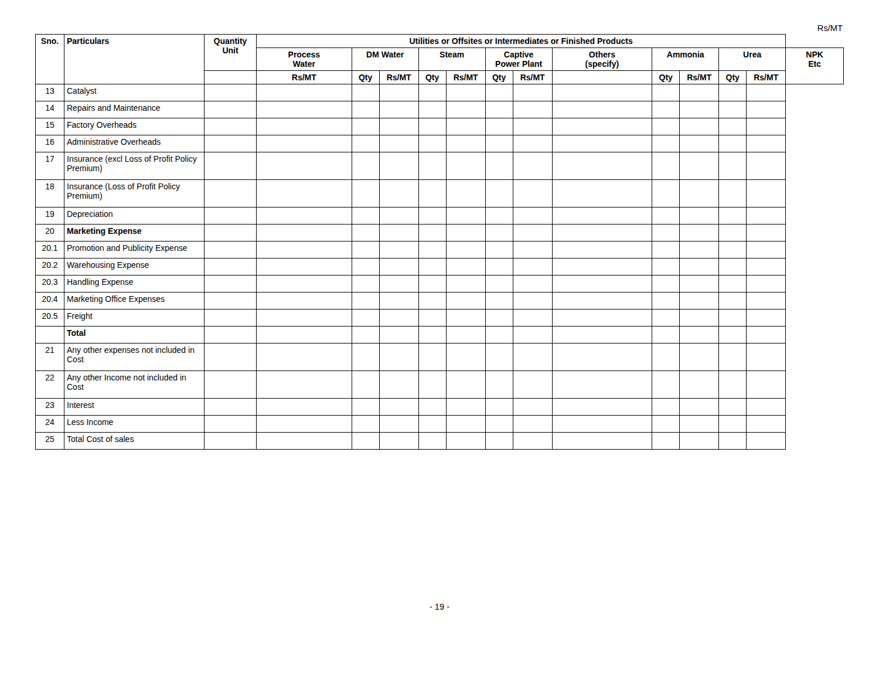Rs/MT
| Sno. | Particulars | Quantity Unit | Utilities or Offsites or Intermediates or Finished Products |
| --- | --- | --- | --- |
| Process Water | DM Water | Steam | Captive Power Plant | Others (specify) | Ammonia | Urea | NPK Etc |
| | Rs/MT | Qty | Rs/MT | Qty | Rs/MT | Qty | Rs/MT | | Qty | Rs/MT | Qty | Rs/MT |
| 13 | Catalyst | | | | | | | | | | | | | |
| 14 | Repairs and Maintenance | | | | | | | | | | | | | |
| 15 | Factory Overheads | | | | | | | | | | | | | |
| 16 | Administrative Overheads | | | | | | | | | | | | | |
| 17 | Insurance (excl Loss of Profit Policy Premium) | | | | | | | | | | | | | |
| 18 | Insurance (Loss of Profit Policy Premium) | | | | | | | | | | | | | |
| 19 | Depreciation | | | | | | | | | | | | | |
| 20 | Marketing Expense | | | | | | | | | | | | | |
| 20.1 | Promotion and Publicity Expense | | | | | | | | | | | | | |
| 20.2 | Warehousing Expense | | | | | | | | | | | | | |
| 20.3 | Handling Expense | | | | | | | | | | | | | |
| 20.4 | Marketing Office Expenses | | | | | | | | | | | | | |
| 20.5 | Freight | | | | | | | | | | | | | |
| | Total | | | | | | | | | | | | | |
| 21 | Any other expenses not included in Cost | | | | | | | | | | | | | |
| 22 | Any other Income not included in Cost | | | | | | | | | | | | | |
| 23 | Interest | | | | | | | | | | | | | |
| 24 | Less Income | | | | | | | | | | | | | |
| 25 | Total Cost of sales | | | | | | | | | | | | | |
- 19 -